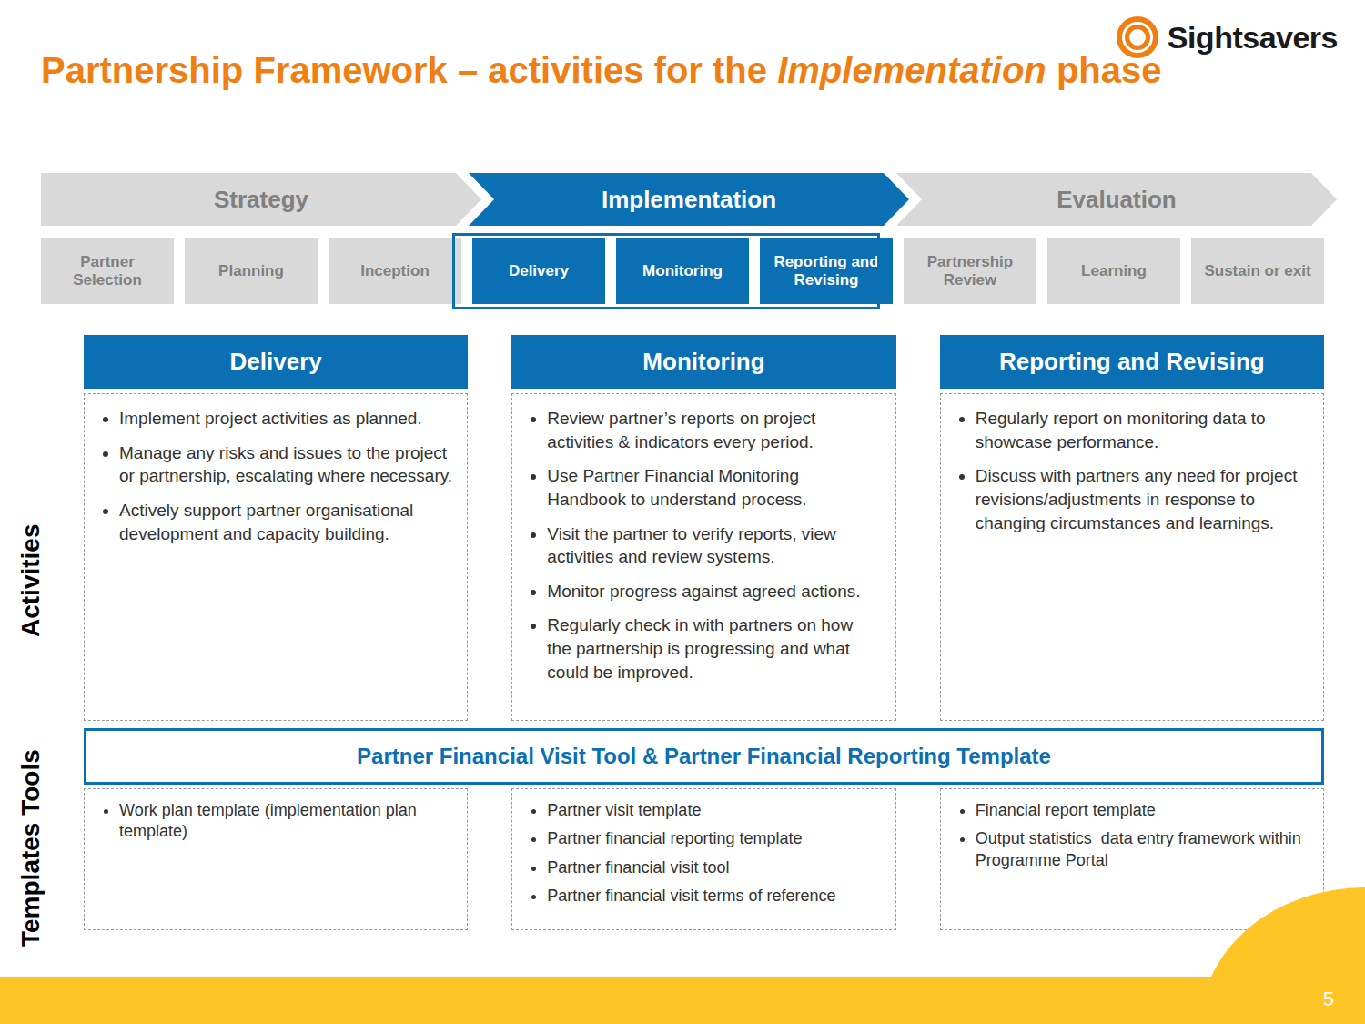Sightsavers
Partnership Framework – activities for the Implementation phase
Strategy
Implementation
Evaluation
Partner
Selection
Planning
Inception
Delivery
Monitoring
Reporting and Revising
Partnership
Review
Learning
Sustain or exit
Delivery
Monitoring
Reporting and Revising
Implement project activities as planned.
Manage any risks and issues to the project or partnership, escalating where necessary.
Actively support partner organisational development and capacity building.
Review partner’s reports on project activities & indicators every period.
Use Partner Financial Monitoring Handbook to understand process.
Visit the partner to verify reports, view activities and review systems.
Monitor progress against agreed actions.
Regularly check in with partners on how the partnership is progressing and what could be improved.
Regularly report on monitoring data to showcase performance.
Discuss with partners any need for project revisions/adjustments in response to changing circumstances and learnings.
Partner Financial Visit Tool & Partner Financial Reporting Template
Work plan template (implementation plan template)
Partner visit template
Partner financial reporting template
Partner financial visit tool
Partner financial visit terms of reference
Financial report template
Output statistics data entry framework within Programme Portal
Activities
Templates Tools
5